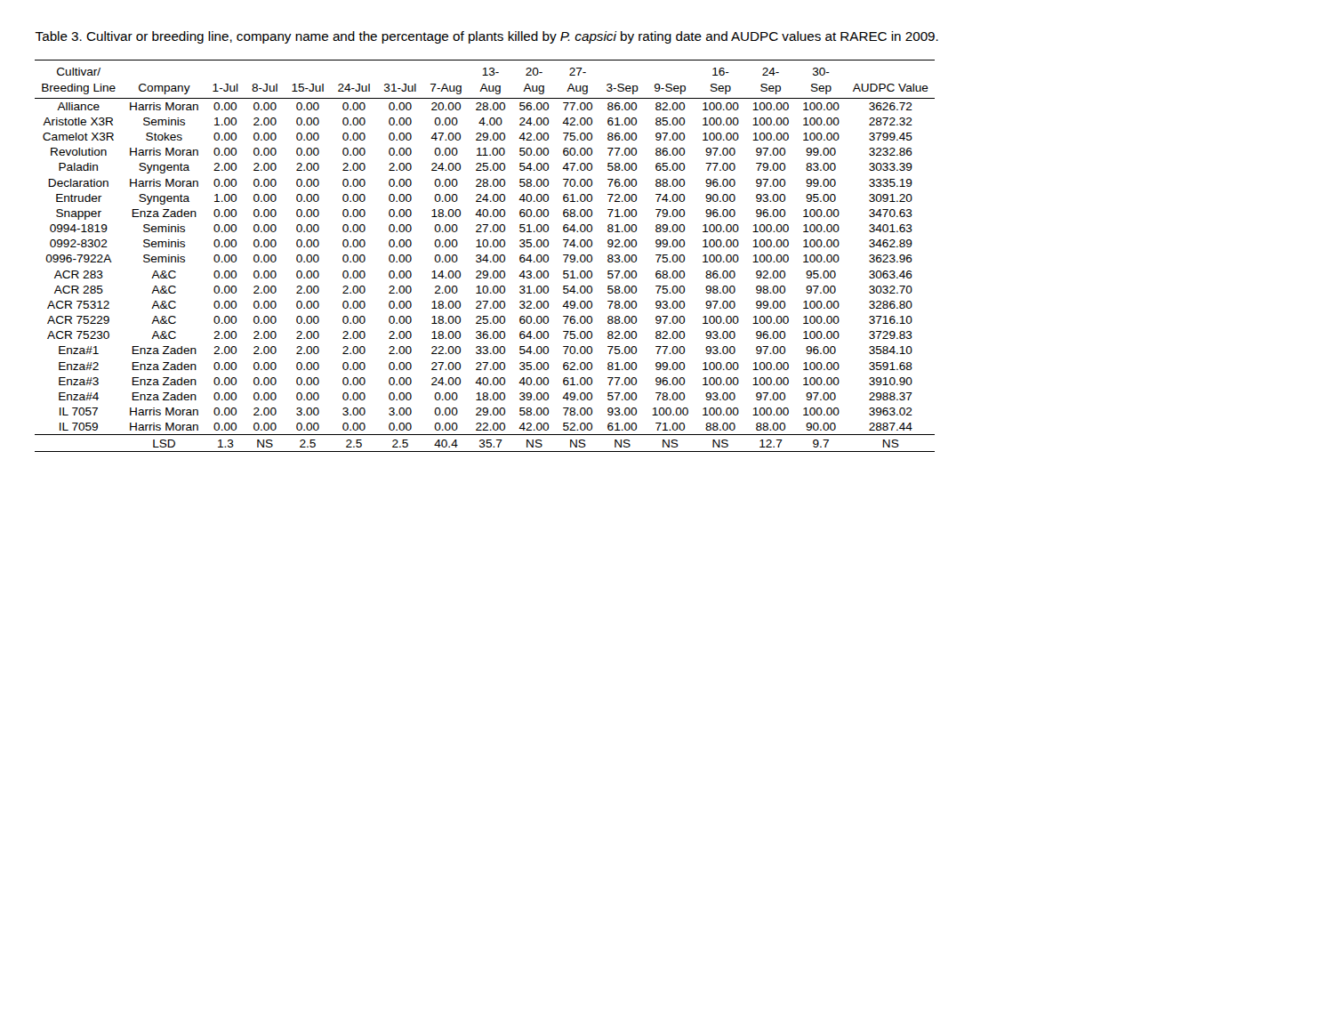Table 3. Cultivar or breeding line, company name and the percentage of plants killed by P. capsici by rating date and AUDPC values at RAREC in 2009.
| Cultivar/ | | | | | | | | 13- | 20- | 27- | | | 16- | 24- | 30- | |
| --- | --- | --- | --- | --- | --- | --- | --- | --- | --- | --- | --- | --- | --- | --- | --- | --- |
| Breeding Line | Company | 1-Jul | 8-Jul | 15-Jul | 24-Jul | 31-Jul | 7-Aug | Aug | Aug | Aug | 3-Sep | 9-Sep | Sep | Sep | Sep | AUDPC Value |
| Alliance | Harris Moran | 0.00 | 0.00 | 0.00 | 0.00 | 0.00 | 20.00 | 28.00 | 56.00 | 77.00 | 86.00 | 82.00 | 100.00 | 100.00 | 100.00 | 3626.72 |
| Aristotle X3R | Seminis | 1.00 | 2.00 | 0.00 | 0.00 | 0.00 | 0.00 | 4.00 | 24.00 | 42.00 | 61.00 | 85.00 | 100.00 | 100.00 | 100.00 | 2872.32 |
| Camelot X3R | Stokes | 0.00 | 0.00 | 0.00 | 0.00 | 0.00 | 47.00 | 29.00 | 42.00 | 75.00 | 86.00 | 97.00 | 100.00 | 100.00 | 100.00 | 3799.45 |
| Revolution | Harris Moran | 0.00 | 0.00 | 0.00 | 0.00 | 0.00 | 0.00 | 11.00 | 50.00 | 60.00 | 77.00 | 86.00 | 97.00 | 97.00 | 99.00 | 3232.86 |
| Paladin | Syngenta | 2.00 | 2.00 | 2.00 | 2.00 | 2.00 | 24.00 | 25.00 | 54.00 | 47.00 | 58.00 | 65.00 | 77.00 | 79.00 | 83.00 | 3033.39 |
| Declaration | Harris Moran | 0.00 | 0.00 | 0.00 | 0.00 | 0.00 | 0.00 | 28.00 | 58.00 | 70.00 | 76.00 | 88.00 | 96.00 | 97.00 | 99.00 | 3335.19 |
| Entruder | Syngenta | 1.00 | 0.00 | 0.00 | 0.00 | 0.00 | 0.00 | 24.00 | 40.00 | 61.00 | 72.00 | 74.00 | 90.00 | 93.00 | 95.00 | 3091.20 |
| Snapper | Enza Zaden | 0.00 | 0.00 | 0.00 | 0.00 | 0.00 | 18.00 | 40.00 | 60.00 | 68.00 | 71.00 | 79.00 | 96.00 | 96.00 | 100.00 | 3470.63 |
| 0994-1819 | Seminis | 0.00 | 0.00 | 0.00 | 0.00 | 0.00 | 0.00 | 27.00 | 51.00 | 64.00 | 81.00 | 89.00 | 100.00 | 100.00 | 100.00 | 3401.63 |
| 0992-8302 | Seminis | 0.00 | 0.00 | 0.00 | 0.00 | 0.00 | 0.00 | 10.00 | 35.00 | 74.00 | 92.00 | 99.00 | 100.00 | 100.00 | 100.00 | 3462.89 |
| 0996-7922A | Seminis | 0.00 | 0.00 | 0.00 | 0.00 | 0.00 | 0.00 | 34.00 | 64.00 | 79.00 | 83.00 | 75.00 | 100.00 | 100.00 | 100.00 | 3623.96 |
| ACR 283 | A&C | 0.00 | 0.00 | 0.00 | 0.00 | 0.00 | 14.00 | 29.00 | 43.00 | 51.00 | 57.00 | 68.00 | 86.00 | 92.00 | 95.00 | 3063.46 |
| ACR 285 | A&C | 0.00 | 2.00 | 2.00 | 2.00 | 2.00 | 2.00 | 10.00 | 31.00 | 54.00 | 58.00 | 75.00 | 98.00 | 98.00 | 97.00 | 3032.70 |
| ACR 75312 | A&C | 0.00 | 0.00 | 0.00 | 0.00 | 0.00 | 18.00 | 27.00 | 32.00 | 49.00 | 78.00 | 93.00 | 97.00 | 99.00 | 100.00 | 3286.80 |
| ACR 75229 | A&C | 0.00 | 0.00 | 0.00 | 0.00 | 0.00 | 18.00 | 25.00 | 60.00 | 76.00 | 88.00 | 97.00 | 100.00 | 100.00 | 100.00 | 3716.10 |
| ACR 75230 | A&C | 2.00 | 2.00 | 2.00 | 2.00 | 2.00 | 18.00 | 36.00 | 64.00 | 75.00 | 82.00 | 82.00 | 93.00 | 96.00 | 100.00 | 3729.83 |
| Enza#1 | Enza Zaden | 2.00 | 2.00 | 2.00 | 2.00 | 2.00 | 22.00 | 33.00 | 54.00 | 70.00 | 75.00 | 77.00 | 93.00 | 97.00 | 96.00 | 3584.10 |
| Enza#2 | Enza Zaden | 0.00 | 0.00 | 0.00 | 0.00 | 0.00 | 27.00 | 27.00 | 35.00 | 62.00 | 81.00 | 99.00 | 100.00 | 100.00 | 100.00 | 3591.68 |
| Enza#3 | Enza Zaden | 0.00 | 0.00 | 0.00 | 0.00 | 0.00 | 24.00 | 40.00 | 40.00 | 61.00 | 77.00 | 96.00 | 100.00 | 100.00 | 100.00 | 3910.90 |
| Enza#4 | Enza Zaden | 0.00 | 0.00 | 0.00 | 0.00 | 0.00 | 0.00 | 18.00 | 39.00 | 49.00 | 57.00 | 78.00 | 93.00 | 97.00 | 97.00 | 2988.37 |
| IL 7057 | Harris Moran | 0.00 | 2.00 | 3.00 | 3.00 | 3.00 | 0.00 | 29.00 | 58.00 | 78.00 | 93.00 | 100.00 | 100.00 | 100.00 | 100.00 | 3963.02 |
| IL 7059 | Harris Moran | 0.00 | 0.00 | 0.00 | 0.00 | 0.00 | 0.00 | 22.00 | 42.00 | 52.00 | 61.00 | 71.00 | 88.00 | 88.00 | 90.00 | 2887.44 |
| | LSD | 1.3 | NS | 2.5 | 2.5 | 2.5 | 40.4 | 35.7 | NS | NS | NS | NS | NS | 12.7 | 9.7 | NS |